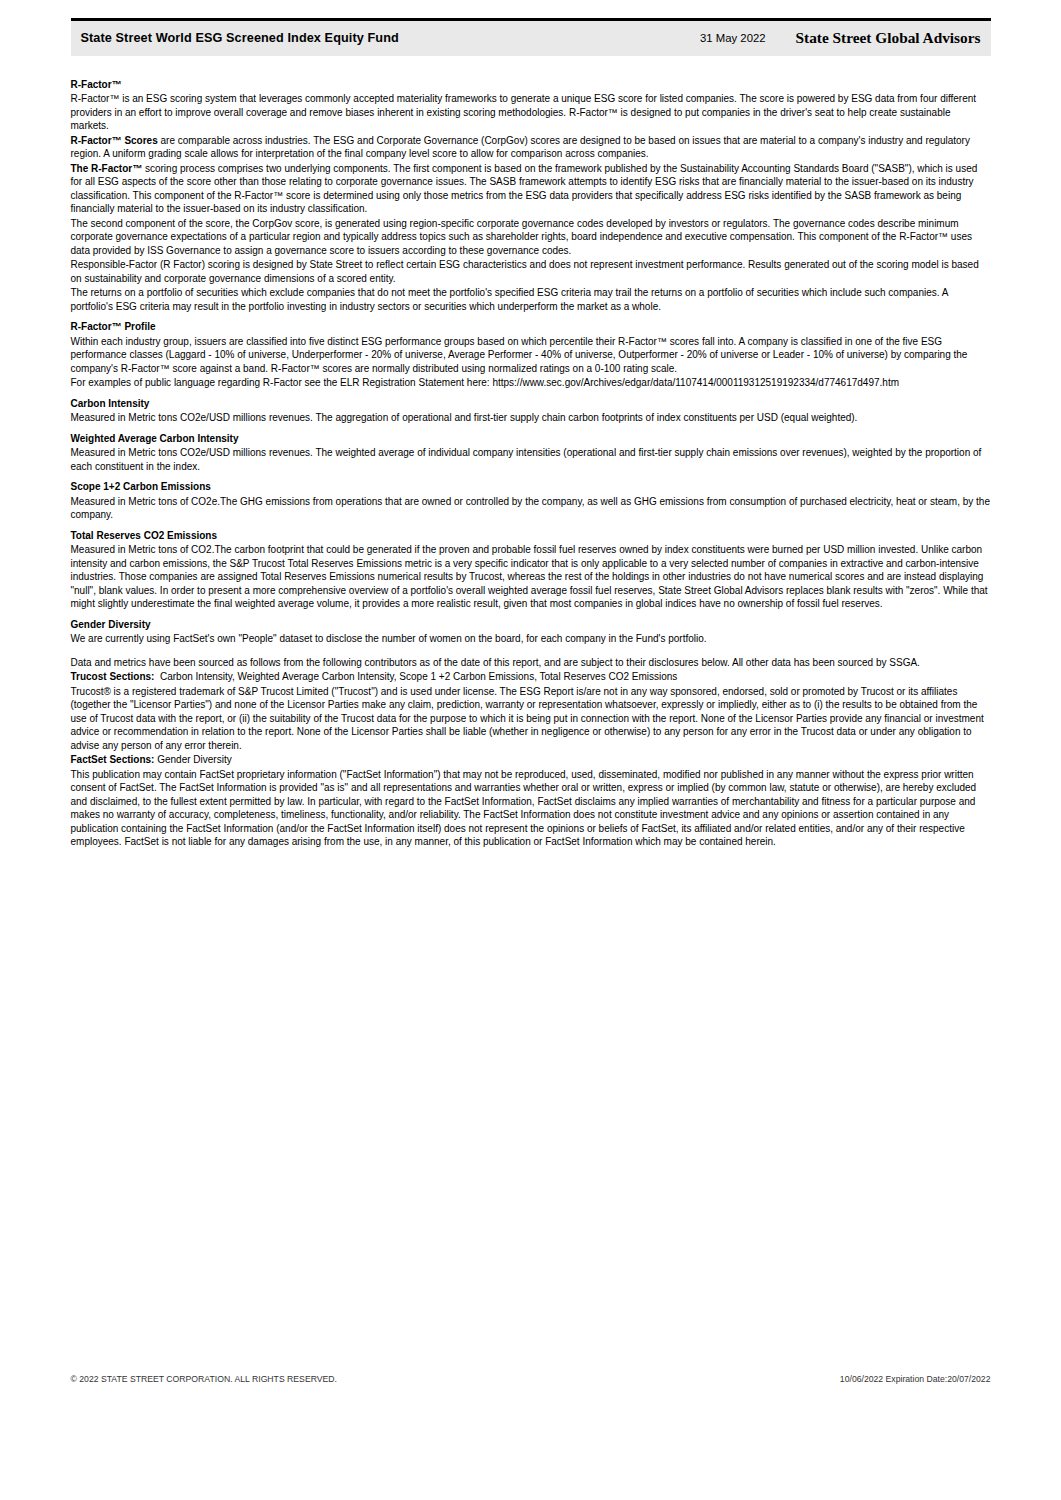State Street World ESG Screened Index Equity Fund 31 May 2022 State Street Global Advisors
R-Factor™
R-Factor™ is an ESG scoring system that leverages commonly accepted materiality frameworks to generate a unique ESG score for listed companies. The score is powered by ESG data from four different providers in an effort to improve overall coverage and remove biases inherent in existing scoring methodologies. R-Factor™ is designed to put companies in the driver's seat to help create sustainable markets.
R-Factor™ Scores are comparable across industries. The ESG and Corporate Governance (CorpGov) scores are designed to be based on issues that are material to a company's industry and regulatory region. A uniform grading scale allows for interpretation of the final company level score to allow for comparison across companies.
The R-Factor™ scoring process comprises two underlying components. The first component is based on the framework published by the Sustainability Accounting Standards Board ("SASB"), which is used for all ESG aspects of the score other than those relating to corporate governance issues. The SASB framework attempts to identify ESG risks that are financially material to the issuer-based on its industry classification. This component of the R-Factor™ score is determined using only those metrics from the ESG data providers that specifically address ESG risks identified by the SASB framework as being financially material to the issuer-based on its industry classification.
The second component of the score, the CorpGov score, is generated using region-specific corporate governance codes developed by investors or regulators. The governance codes describe minimum corporate governance expectations of a particular region and typically address topics such as shareholder rights, board independence and executive compensation. This component of the R-Factor™ uses data provided by ISS Governance to assign a governance score to issuers according to these governance codes.
Responsible-Factor (R Factor) scoring is designed by State Street to reflect certain ESG characteristics and does not represent investment performance. Results generated out of the scoring model is based on sustainability and corporate governance dimensions of a scored entity.
The returns on a portfolio of securities which exclude companies that do not meet the portfolio's specified ESG criteria may trail the returns on a portfolio of securities which include such companies. A portfolio's ESG criteria may result in the portfolio investing in industry sectors or securities which underperform the market as a whole.
R-Factor™ Profile
Within each industry group, issuers are classified into five distinct ESG performance groups based on which percentile their R-Factor™ scores fall into. A company is classified in one of the five ESG performance classes (Laggard - 10% of universe, Underperformer - 20% of universe, Average Performer - 40% of universe, Outperformer - 20% of universe or Leader - 10% of universe) by comparing the company's R-Factor™ score against a band. R-Factor™ scores are normally distributed using normalized ratings on a 0-100 rating scale.
For examples of public language regarding R-Factor see the ELR Registration Statement here: https://www.sec.gov/Archives/edgar/data/1107414/000119312519192334/d774617d497.htm
Carbon Intensity
Measured in Metric tons CO2e/USD millions revenues. The aggregation of operational and first-tier supply chain carbon footprints of index constituents per USD (equal weighted).
Weighted Average Carbon Intensity
Measured in Metric tons CO2e/USD millions revenues. The weighted average of individual company intensities (operational and first-tier supply chain emissions over revenues), weighted by the proportion of each constituent in the index.
Scope 1+2 Carbon Emissions
Measured in Metric tons of CO2e.The GHG emissions from operations that are owned or controlled by the company, as well as GHG emissions from consumption of purchased electricity, heat or steam, by the company.
Total Reserves CO2 Emissions
Measured in Metric tons of CO2.The carbon footprint that could be generated if the proven and probable fossil fuel reserves owned by index constituents were burned per USD million invested. Unlike carbon intensity and carbon emissions, the S&P Trucost Total Reserves Emissions metric is a very specific indicator that is only applicable to a very selected number of companies in extractive and carbon-intensive industries. Those companies are assigned Total Reserves Emissions numerical results by Trucost, whereas the rest of the holdings in other industries do not have numerical scores and are instead displaying "null", blank values. In order to present a more comprehensive overview of a portfolio's overall weighted average fossil fuel reserves, State Street Global Advisors replaces blank results with "zeros". While that might slightly underestimate the final weighted average volume, it provides a more realistic result, given that most companies in global indices have no ownership of fossil fuel reserves.
Gender Diversity
We are currently using FactSet's own "People" dataset to disclose the number of women on the board, for each company in the Fund's portfolio.
Data and metrics have been sourced as follows from the following contributors as of the date of this report, and are subject to their disclosures below. All other data has been sourced by SSGA.
Trucost Sections: Carbon Intensity, Weighted Average Carbon Intensity, Scope 1 +2 Carbon Emissions, Total Reserves CO2 Emissions
Trucost® is a registered trademark of S&P Trucost Limited ("Trucost") and is used under license. The ESG Report is/are not in any way sponsored, endorsed, sold or promoted by Trucost or its affiliates (together the "Licensor Parties") and none of the Licensor Parties make any claim, prediction, warranty or representation whatsoever, expressly or impliedly, either as to (i) the results to be obtained from the use of Trucost data with the report, or (ii) the suitability of the Trucost data for the purpose to which it is being put in connection with the report. None of the Licensor Parties provide any financial or investment advice or recommendation in relation to the report. None of the Licensor Parties shall be liable (whether in negligence or otherwise) to any person for any error in the Trucost data or under any obligation to advise any person of any error therein.
FactSet Sections: Gender Diversity
This publication may contain FactSet proprietary information ("FactSet Information") that may not be reproduced, used, disseminated, modified nor published in any manner without the express prior written consent of FactSet. The FactSet Information is provided "as is" and all representations and warranties whether oral or written, express or implied (by common law, statute or otherwise), are hereby excluded and disclaimed, to the fullest extent permitted by law. In particular, with regard to the FactSet Information, FactSet disclaims any implied warranties of merchantability and fitness for a particular purpose and makes no warranty of accuracy, completeness, timeliness, functionality, and/or reliability. The FactSet Information does not constitute investment advice and any opinions or assertion contained in any publication containing the FactSet Information (and/or the FactSet Information itself) does not represent the opinions or beliefs of FactSet, its affiliated and/or related entities, and/or any of their respective employees. FactSet is not liable for any damages arising from the use, in any manner, of this publication or FactSet Information which may be contained herein.
© 2022 STATE STREET CORPORATION. ALL RIGHTS RESERVED. 10/06/2022 Expiration Date:20/07/2022